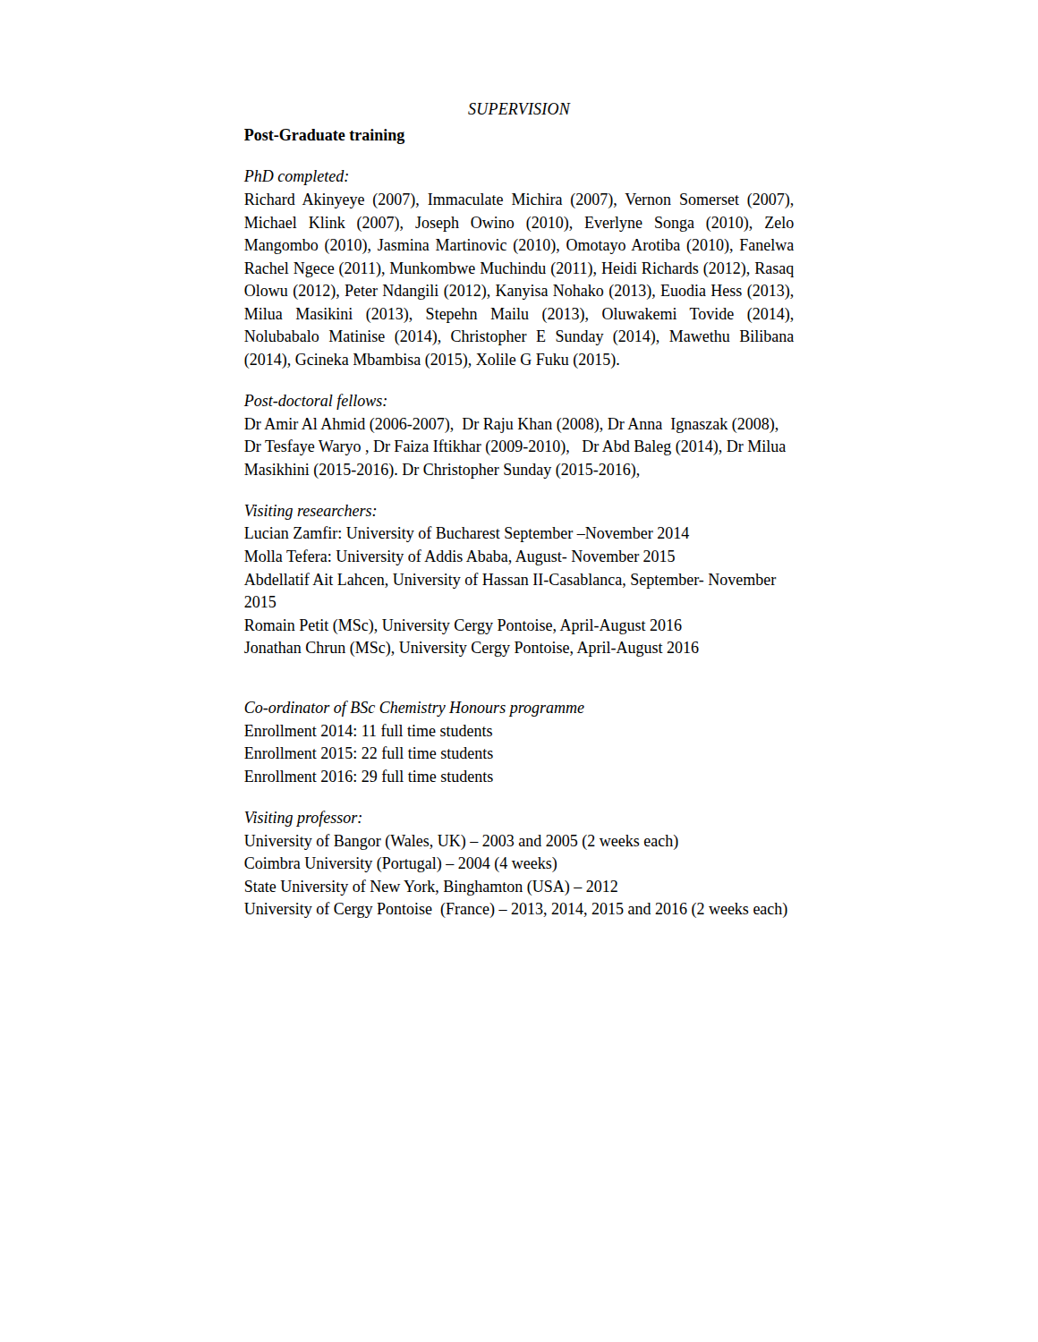SUPERVISION
Post-Graduate training
PhD completed:
Richard Akinyeye (2007), Immaculate Michira (2007), Vernon Somerset (2007), Michael Klink (2007), Joseph Owino (2010), Everlyne Songa (2010), Zelo Mangombo (2010), Jasmina Martinovic (2010), Omotayo Arotiba (2010), Fanelwa Rachel Ngece (2011), Munkombwe Muchindu (2011), Heidi Richards (2012), Rasaq Olowu (2012), Peter Ndangili (2012), Kanyisa Nohako (2013), Euodia Hess (2013), Milua Masikini (2013), Stepehn Mailu (2013), Oluwakemi Tovide (2014), Nolubabalo Matinise (2014), Christopher E Sunday (2014), Mawethu Bilibana (2014), Gcineka Mbambisa (2015), Xolile G Fuku (2015).
Post-doctoral fellows:
Dr Amir Al Ahmid (2006-2007), Dr Raju Khan (2008), Dr Anna Ignaszak (2008),
Dr Tesfaye Waryo , Dr Faiza Iftikhar (2009-2010), Dr Abd Baleg (2014), Dr Milua Masikhini (2015-2016). Dr Christopher Sunday (2015-2016),
Visiting researchers:
Lucian Zamfir: University of Bucharest September –November 2014
Molla Tefera: University of Addis Ababa, August- November 2015
Abdellatif Ait Lahcen, University of Hassan II-Casablanca, September- November 2015
Romain Petit (MSc), University Cergy Pontoise, April-August 2016
Jonathan Chrun (MSc), University Cergy Pontoise, April-August 2016
Co-ordinator of BSc Chemistry Honours programme
Enrollment 2014: 11 full time students
Enrollment 2015: 22 full time students
Enrollment 2016: 29 full time students
Visiting professor:
University of Bangor (Wales, UK) – 2003 and 2005 (2 weeks each)
Coimbra University (Portugal) – 2004 (4 weeks)
State University of New York, Binghamton (USA) – 2012
University of Cergy Pontoise (France) – 2013, 2014, 2015 and 2016 (2 weeks each)